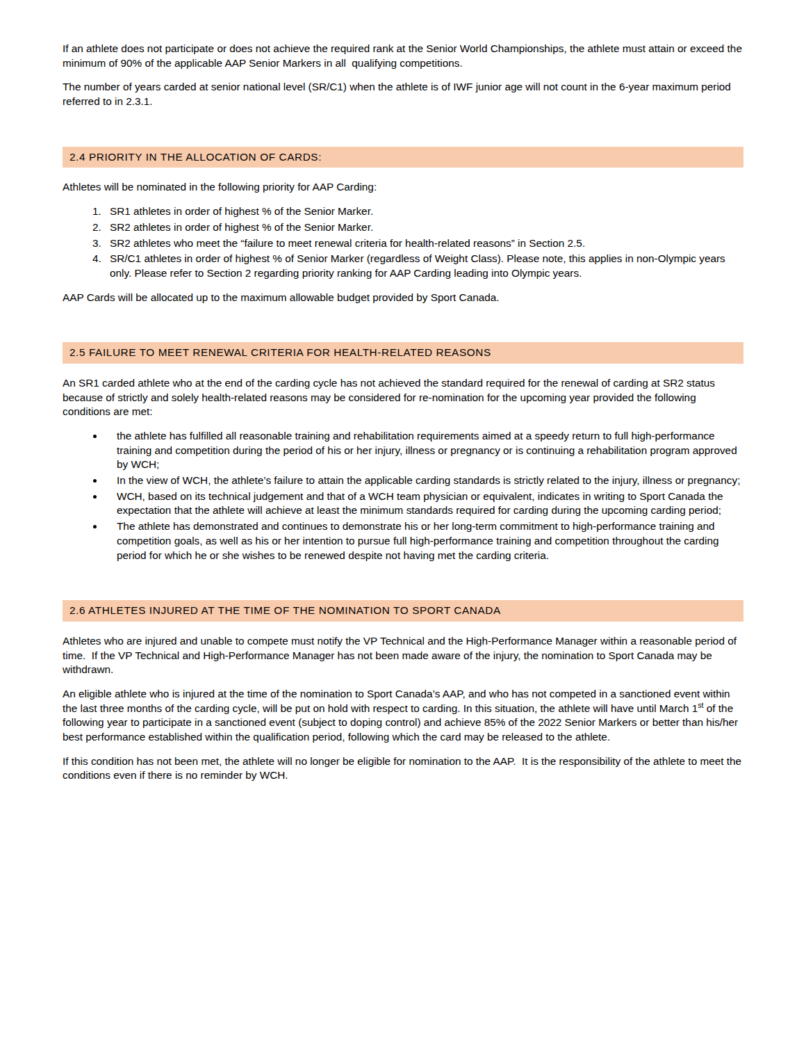If an athlete does not participate or does not achieve the required rank at the Senior World Championships, the athlete must attain or exceed the minimum of 90% of the applicable AAP Senior Markers in all qualifying competitions.
The number of years carded at senior national level (SR/C1) when the athlete is of IWF junior age will not count in the 6-year maximum period referred to in 2.3.1.
2.4 Priority in the Allocation of Cards:
Athletes will be nominated in the following priority for AAP Carding:
SR1 athletes in order of highest % of the Senior Marker.
SR2 athletes in order of highest % of the Senior Marker.
SR2 athletes who meet the “failure to meet renewal criteria for health-related reasons” in Section 2.5.
SR/C1 athletes in order of highest % of Senior Marker (regardless of Weight Class). Please note, this applies in non-Olympic years only. Please refer to Section 2 regarding priority ranking for AAP Carding leading into Olympic years.
AAP Cards will be allocated up to the maximum allowable budget provided by Sport Canada.
2.5 Failure to Meet Renewal Criteria for Health-Related Reasons
An SR1 carded athlete who at the end of the carding cycle has not achieved the standard required for the renewal of carding at SR2 status because of strictly and solely health-related reasons may be considered for re-nomination for the upcoming year provided the following conditions are met:
the athlete has fulfilled all reasonable training and rehabilitation requirements aimed at a speedy return to full high-performance training and competition during the period of his or her injury, illness or pregnancy or is continuing a rehabilitation program approved by WCH;
In the view of WCH, the athlete’s failure to attain the applicable carding standards is strictly related to the injury, illness or pregnancy;
WCH, based on its technical judgement and that of a WCH team physician or equivalent, indicates in writing to Sport Canada the expectation that the athlete will achieve at least the minimum standards required for carding during the upcoming carding period;
The athlete has demonstrated and continues to demonstrate his or her long-term commitment to high-performance training and competition goals, as well as his or her intention to pursue full high-performance training and competition throughout the carding period for which he or she wishes to be renewed despite not having met the carding criteria.
2.6 Athletes Injured at the Time of the Nomination to Sport Canada
Athletes who are injured and unable to compete must notify the VP Technical and the High-Performance Manager within a reasonable period of time. If the VP Technical and High-Performance Manager has not been made aware of the injury, the nomination to Sport Canada may be withdrawn.
An eligible athlete who is injured at the time of the nomination to Sport Canada’s AAP, and who has not competed in a sanctioned event within the last three months of the carding cycle, will be put on hold with respect to carding. In this situation, the athlete will have until March 1st of the following year to participate in a sanctioned event (subject to doping control) and achieve 85% of the 2022 Senior Markers or better than his/her best performance established within the qualification period, following which the card may be released to the athlete.
If this condition has not been met, the athlete will no longer be eligible for nomination to the AAP. It is the responsibility of the athlete to meet the conditions even if there is no reminder by WCH.